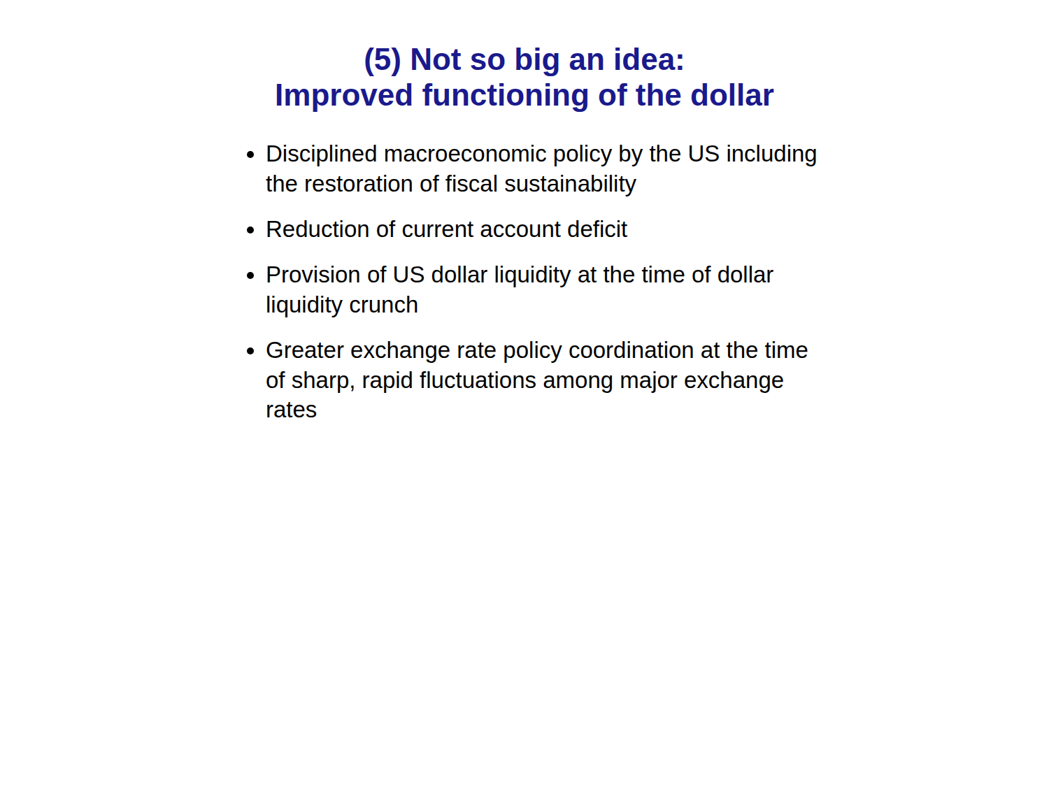(5) Not so big an idea:
Improved functioning of the dollar
Disciplined macroeconomic policy by the US including the restoration of fiscal sustainability
Reduction of current account deficit
Provision of US dollar liquidity at the time of dollar liquidity crunch
Greater exchange rate policy coordination at the time of sharp, rapid fluctuations among major exchange rates